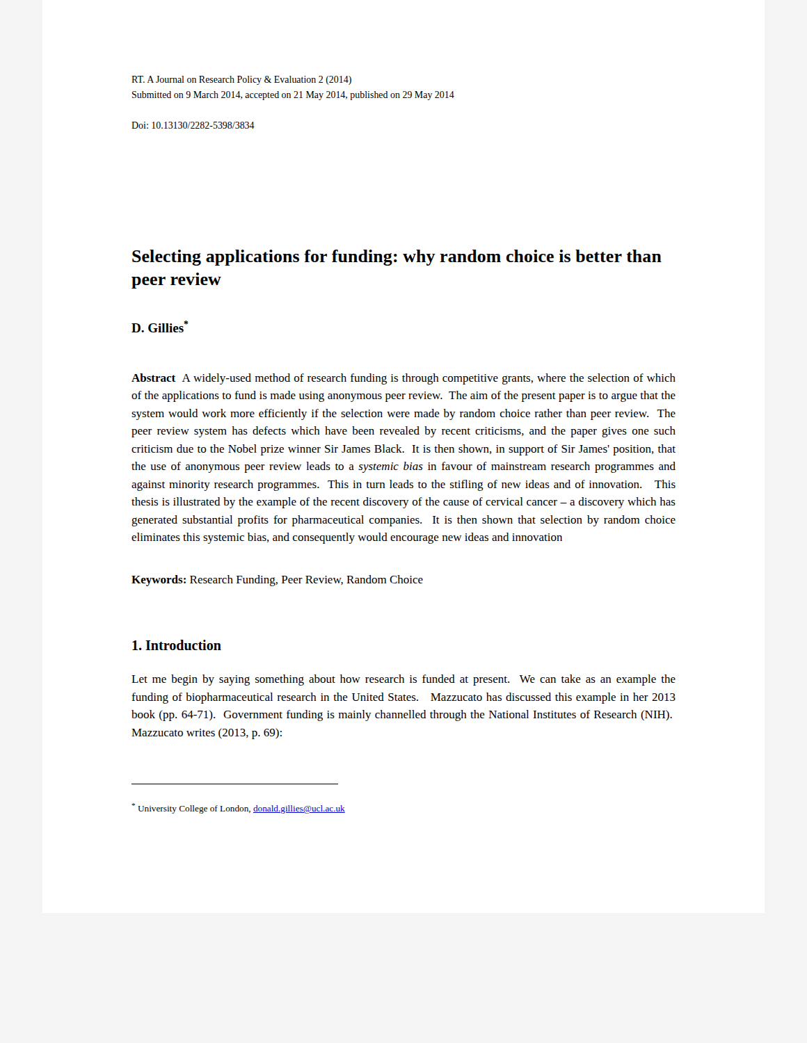RT. A Journal on Research Policy & Evaluation 2 (2014)
Submitted on 9 March 2014, accepted on 21 May 2014, published on 29 May 2014
Doi: 10.13130/2282-5398/3834
Selecting applications for funding: why random choice is better than peer review
D. Gillies*
Abstract A widely-used method of research funding is through competitive grants, where the selection of which of the applications to fund is made using anonymous peer review. The aim of the present paper is to argue that the system would work more efficiently if the selection were made by random choice rather than peer review. The peer review system has defects which have been revealed by recent criticisms, and the paper gives one such criticism due to the Nobel prize winner Sir James Black. It is then shown, in support of Sir James' position, that the use of anonymous peer review leads to a systemic bias in favour of mainstream research programmes and against minority research programmes. This in turn leads to the stifling of new ideas and of innovation. This thesis is illustrated by the example of the recent discovery of the cause of cervical cancer – a discovery which has generated substantial profits for pharmaceutical companies. It is then shown that selection by random choice eliminates this systemic bias, and consequently would encourage new ideas and innovation
Keywords: Research Funding, Peer Review, Random Choice
1. Introduction
Let me begin by saying something about how research is funded at present. We can take as an example the funding of biopharmaceutical research in the United States. Mazzucato has discussed this example in her 2013 book (pp. 64-71). Government funding is mainly channelled through the National Institutes of Research (NIH). Mazzucato writes (2013, p. 69):
* University College of London, donald.gillies@ucl.ac.uk